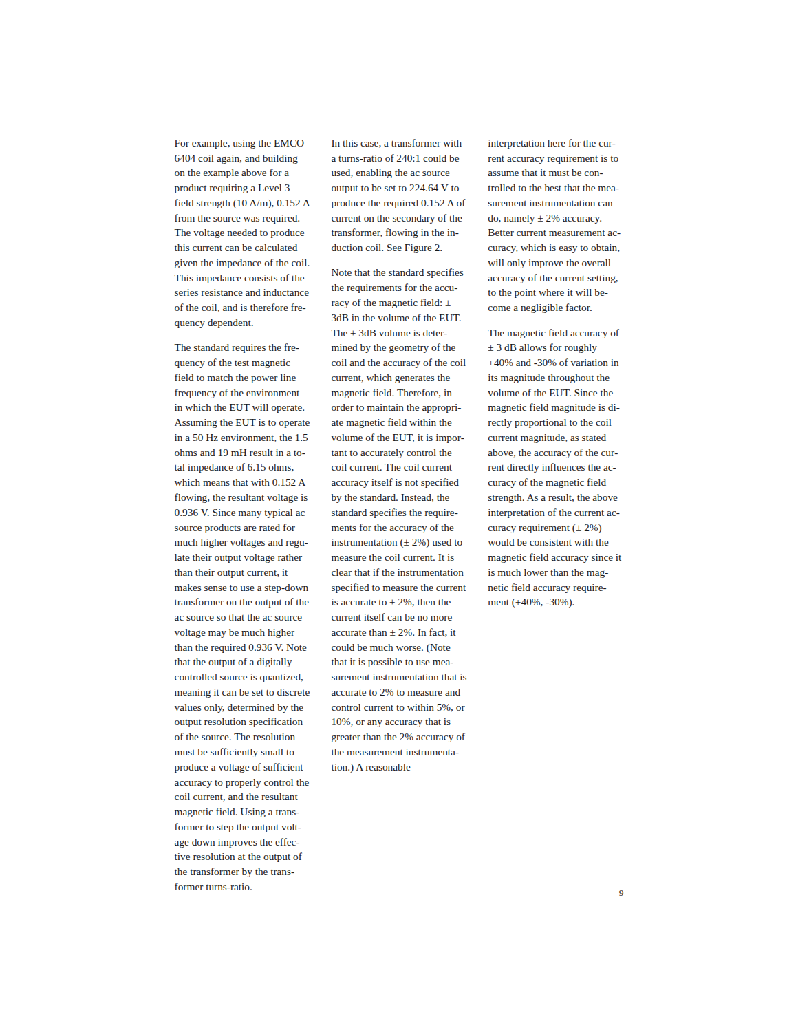For example, using the EMCO 6404 coil again, and building on the example above for a product requiring a Level 3 field strength (10 A/m), 0.152 A from the source was required. The voltage needed to produce this current can be calculated given the impedance of the coil. This impedance consists of the series resistance and inductance of the coil, and is therefore frequency dependent.
The standard requires the frequency of the test magnetic field to match the power line frequency of the environment in which the EUT will operate. Assuming the EUT is to operate in a 50 Hz environment, the 1.5 ohms and 19 mH result in a total impedance of 6.15 ohms, which means that with 0.152 A flowing, the resultant voltage is 0.936 V. Since many typical ac source products are rated for much higher voltages and regulate their output voltage rather than their output current, it makes sense to use a step-down transformer on the output of the ac source so that the ac source voltage may be much higher than the required 0.936 V. Note that the output of a digitally controlled source is quantized, meaning it can be set to discrete values only, determined by the output resolution specification of the source. The resolution must be sufficiently small to produce a voltage of sufficient accuracy to properly control the coil current, and the resultant magnetic field. Using a transformer to step the output voltage down improves the effective resolution at the output of the transformer by the transformer turns-ratio.
In this case, a transformer with a turns-ratio of 240:1 could be used, enabling the ac source output to be set to 224.64 V to produce the required 0.152 A of current on the secondary of the transformer, flowing in the induction coil. See Figure 2.
Note that the standard specifies the requirements for the accuracy of the magnetic field: ± 3dB in the volume of the EUT. The ± 3dB volume is determined by the geometry of the coil and the accuracy of the coil current, which generates the magnetic field. Therefore, in order to maintain the appropriate magnetic field within the volume of the EUT, it is important to accurately control the coil current. The coil current accuracy itself is not specified by the standard. Instead, the standard specifies the requirements for the accuracy of the instrumentation (± 2%) used to measure the coil current. It is clear that if the instrumentation specified to measure the current is accurate to ± 2%, then the current itself can be no more accurate than ± 2%. In fact, it could be much worse. (Note that it is possible to use measurement instrumentation that is accurate to 2% to measure and control current to within 5%, or 10%, or any accuracy that is greater than the 2% accuracy of the measurement instrumentation.) A reasonable
interpretation here for the current accuracy requirement is to assume that it must be controlled to the best that the measurement instrumentation can do, namely ± 2% accuracy. Better current measurement accuracy, which is easy to obtain, will only improve the overall accuracy of the current setting, to the point where it will become a negligible factor.
The magnetic field accuracy of ± 3 dB allows for roughly +40% and -30% of variation in its magnitude throughout the volume of the EUT. Since the magnetic field magnitude is directly proportional to the coil current magnitude, as stated above, the accuracy of the current directly influences the accuracy of the magnetic field strength. As a result, the above interpretation of the current accuracy requirement (± 2%) would be consistent with the magnetic field accuracy since it is much lower than the magnetic field accuracy requirement (+40%, -30%).
9